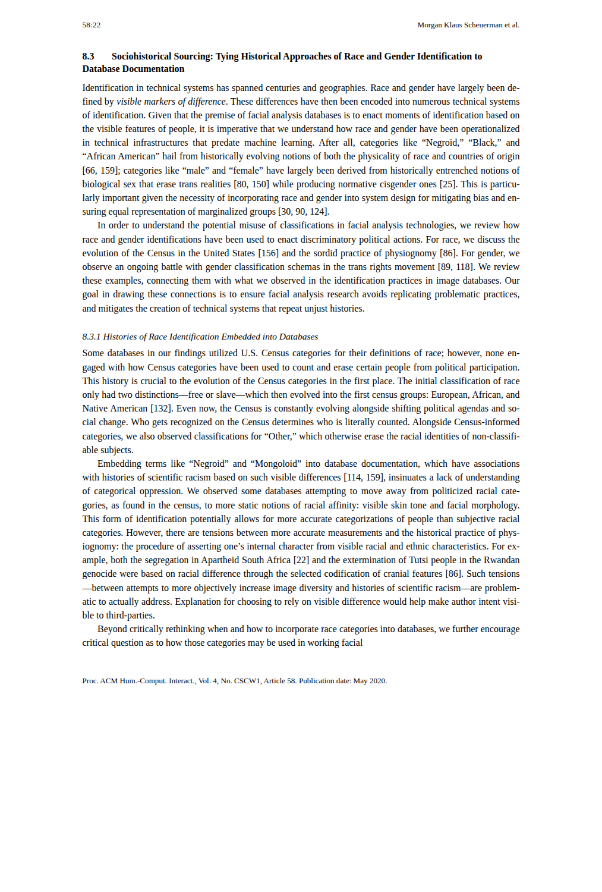58:22 Morgan Klaus Scheuerman et al.
8.3 Sociohistorical Sourcing: Tying Historical Approaches of Race and Gender Identification to Database Documentation
Identification in technical systems has spanned centuries and geographies. Race and gender have largely been defined by visible markers of difference. These differences have then been encoded into numerous technical systems of identification. Given that the premise of facial analysis databases is to enact moments of identification based on the visible features of people, it is imperative that we understand how race and gender have been operationalized in technical infrastructures that predate machine learning. After all, categories like “Negroid,” “Black,” and “African American” hail from historically evolving notions of both the physicality of race and countries of origin [66, 159]; categories like “male” and “female” have largely been derived from historically entrenched notions of biological sex that erase trans realities [80, 150] while producing normative cisgender ones [25]. This is particularly important given the necessity of incorporating race and gender into system design for mitigating bias and ensuring equal representation of marginalized groups [30, 90, 124].
In order to understand the potential misuse of classifications in facial analysis technologies, we review how race and gender identifications have been used to enact discriminatory political actions. For race, we discuss the evolution of the Census in the United States [156] and the sordid practice of physiognomy [86]. For gender, we observe an ongoing battle with gender classification schemas in the trans rights movement [89, 118]. We review these examples, connecting them with what we observed in the identification practices in image databases. Our goal in drawing these connections is to ensure facial analysis research avoids replicating problematic practices, and mitigates the creation of technical systems that repeat unjust histories.
8.3.1 Histories of Race Identification Embedded into Databases
Some databases in our findings utilized U.S. Census categories for their definitions of race; however, none engaged with how Census categories have been used to count and erase certain people from political participation. This history is crucial to the evolution of the Census categories in the first place. The initial classification of race only had two distinctions—free or slave—which then evolved into the first census groups: European, African, and Native American [132]. Even now, the Census is constantly evolving alongside shifting political agendas and social change. Who gets recognized on the Census determines who is literally counted. Alongside Census-informed categories, we also observed classifications for “Other,” which otherwise erase the racial identities of non-classifiable subjects.
Embedding terms like “Negroid” and “Mongoloid” into database documentation, which have associations with histories of scientific racism based on such visible differences [114, 159], insinuates a lack of understanding of categorical oppression. We observed some databases attempting to move away from politicized racial categories, as found in the census, to more static notions of racial affinity: visible skin tone and facial morphology. This form of identification potentially allows for more accurate categorizations of people than subjective racial categories. However, there are tensions between more accurate measurements and the historical practice of physiognomy: the procedure of asserting one’s internal character from visible racial and ethnic characteristics. For example, both the segregation in Apartheid South Africa [22] and the extermination of Tutsi people in the Rwandan genocide were based on racial difference through the selected codification of cranial features [86]. Such tensions—between attempts to more objectively increase image diversity and histories of scientific racism—are problematic to actually address. Explanation for choosing to rely on visible difference would help make author intent visible to third-parties.
Beyond critically rethinking when and how to incorporate race categories into databases, we further encourage critical question as to how those categories may be used in working facial
Proc. ACM Hum.-Comput. Interact., Vol. 4, No. CSCW1, Article 58. Publication date: May 2020.